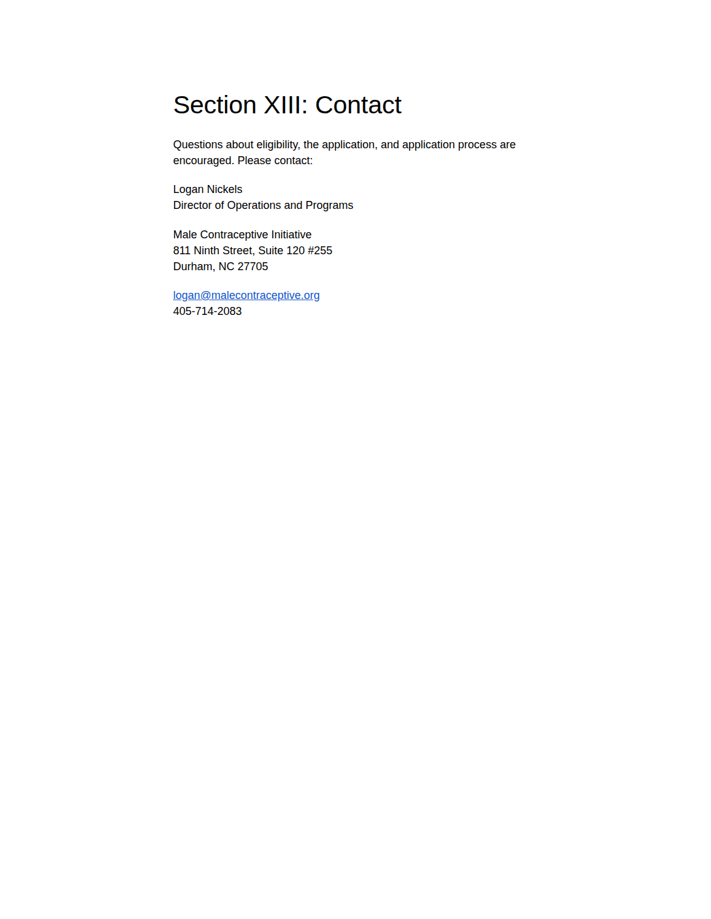Section XIII: Contact
Questions about eligibility, the application, and application process are encouraged. Please contact:
Logan Nickels
Director of Operations and Programs
Male Contraceptive Initiative
811 Ninth Street, Suite 120 #255
Durham, NC 27705
logan@malecontraceptive.org
405-714-2083